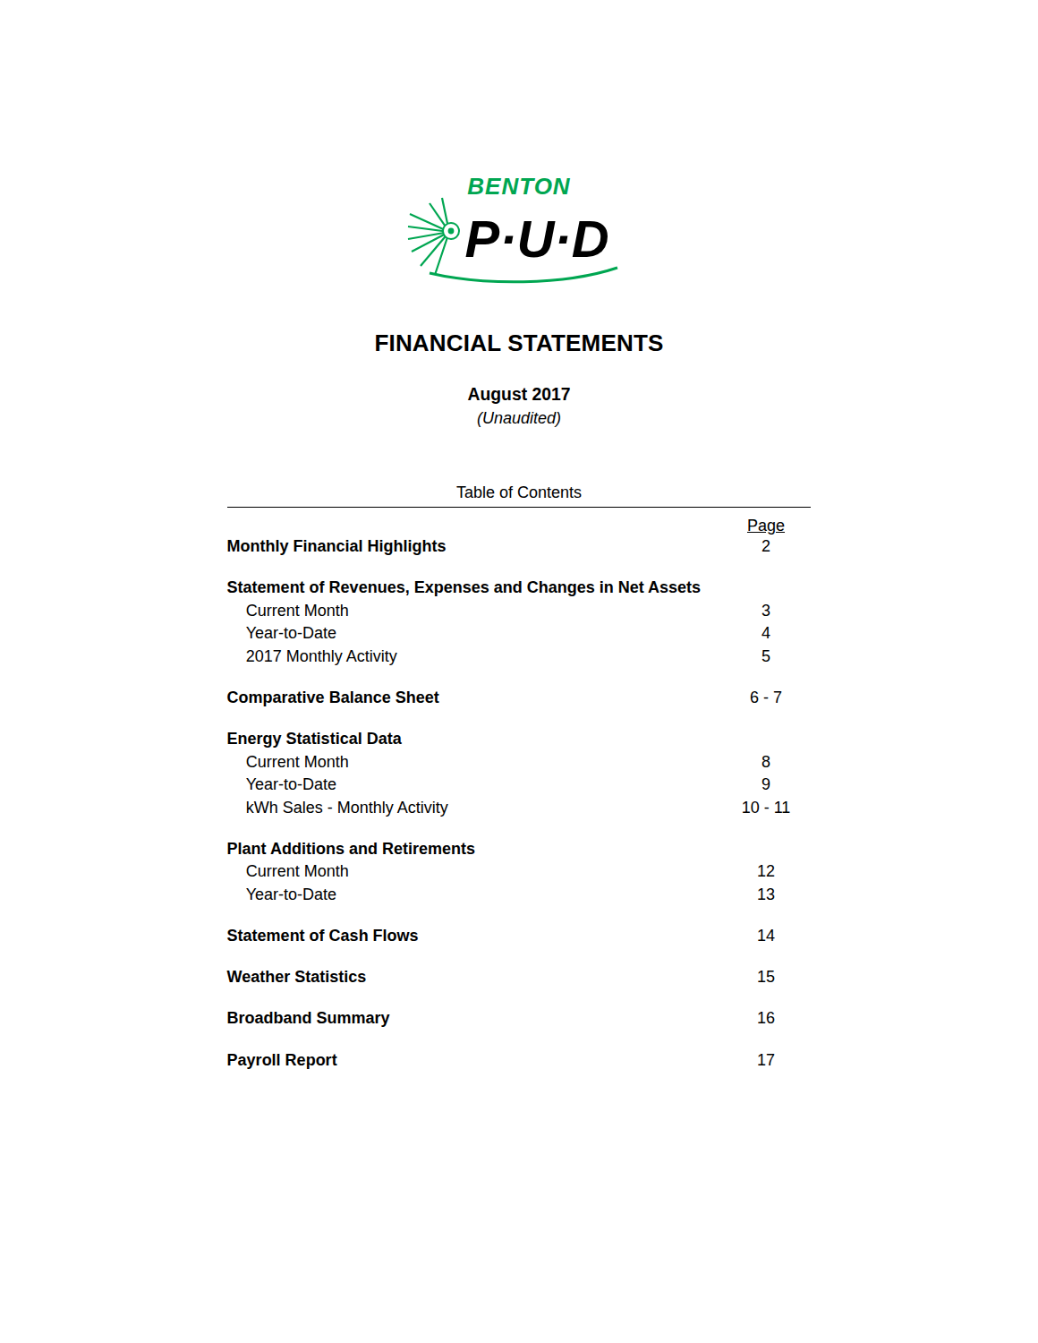BENTON P·U·D
FINANCIAL STATEMENTS
August 2017
(Unaudited)
Table of Contents
| | Page |
| Monthly Financial Highlights | 2 |
| Statement of Revenues, Expenses and Changes in Net Assets | |
| Current Month | 3 |
| Year-to-Date | 4 |
| 2017 Monthly Activity | 5 |
| Comparative Balance Sheet | 6 - 7 |
| Energy Statistical Data | |
| Current Month | 8 |
| Year-to-Date | 9 |
| kWh Sales - Monthly Activity | 10 - 11 |
| Plant Additions and Retirements | |
| Current Month | 12 |
| Year-to-Date | 13 |
| Statement of Cash Flows | 14 |
| Weather Statistics | 15 |
| Broadband Summary | 16 |
| Payroll Report | 17 |